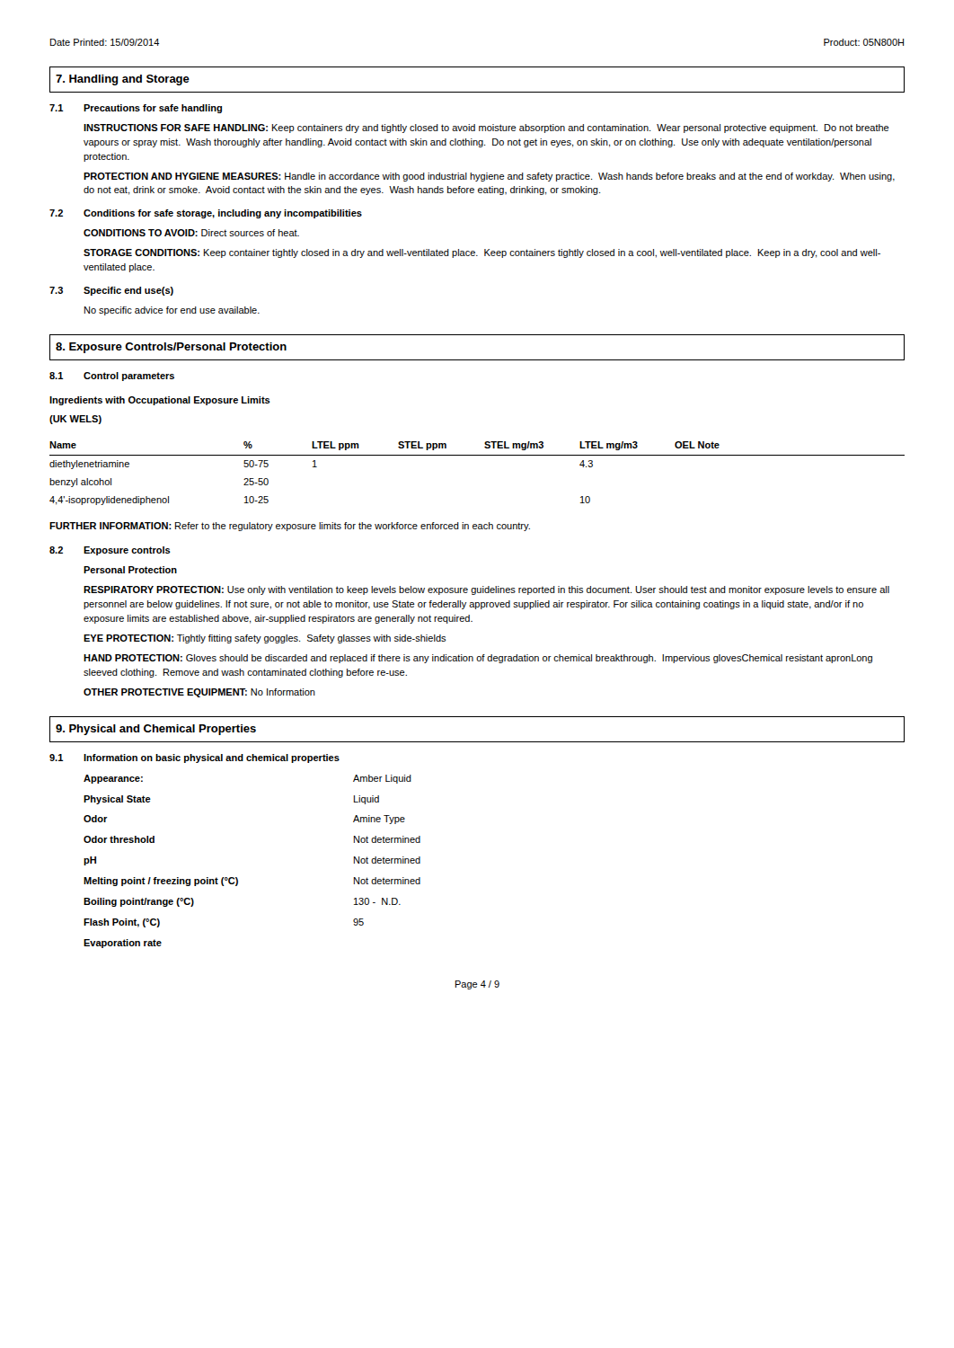Date Printed: 15/09/2014
Product: 05N800H
7. Handling and Storage
7.1 Precautions for safe handling
INSTRUCTIONS FOR SAFE HANDLING: Keep containers dry and tightly closed to avoid moisture absorption and contamination. Wear personal protective equipment. Do not breathe vapours or spray mist. Wash thoroughly after handling. Avoid contact with skin and clothing. Do not get in eyes, on skin, or on clothing. Use only with adequate ventilation/personal protection.
PROTECTION AND HYGIENE MEASURES: Handle in accordance with good industrial hygiene and safety practice. Wash hands before breaks and at the end of workday. When using, do not eat, drink or smoke. Avoid contact with the skin and the eyes. Wash hands before eating, drinking, or smoking.
7.2 Conditions for safe storage, including any incompatibilities
CONDITIONS TO AVOID: Direct sources of heat.
STORAGE CONDITIONS: Keep container tightly closed in a dry and well-ventilated place. Keep containers tightly closed in a cool, well-ventilated place. Keep in a dry, cool and well-ventilated place.
7.3 Specific end use(s)
No specific advice for end use available.
8. Exposure Controls/Personal Protection
8.1 Control parameters
Ingredients with Occupational Exposure Limits
(UK WELS)
| Name | % | LTEL ppm | STEL ppm | STEL mg/m3 | LTEL mg/m3 | OEL Note |
| --- | --- | --- | --- | --- | --- | --- |
| diethylenetriamine | 50-75 | 1 | | | 4.3 | |
| benzyl alcohol | 25-50 | | | | | |
| 4,4'-isopropylidenediphenol | 10-25 | | | | 10 | |
FURTHER INFORMATION: Refer to the regulatory exposure limits for the workforce enforced in each country.
8.2 Exposure controls
Personal Protection
RESPIRATORY PROTECTION: Use only with ventilation to keep levels below exposure guidelines reported in this document. User should test and monitor exposure levels to ensure all personnel are below guidelines. If not sure, or not able to monitor, use State or federally approved supplied air respirator. For silica containing coatings in a liquid state, and/or if no exposure limits are established above, air-supplied respirators are generally not required.
EYE PROTECTION: Tightly fitting safety goggles. Safety glasses with side-shields
HAND PROTECTION: Gloves should be discarded and replaced if there is any indication of degradation or chemical breakthrough. Impervious glovesChemical resistant apronLong sleeved clothing. Remove and wash contaminated clothing before re-use.
OTHER PROTECTIVE EQUIPMENT: No Information
9. Physical and Chemical Properties
9.1 Information on basic physical and chemical properties
Appearance:
Amber Liquid
Physical State
Liquid
Odor
Amine Type
Odor threshold
Not determined
pH
Not determined
Melting point / freezing point (°C)
Not determined
Boiling point/range (°C)
130 - N.D.
Flash Point, (°C)
95
Evaporation rate
Page 4 / 9